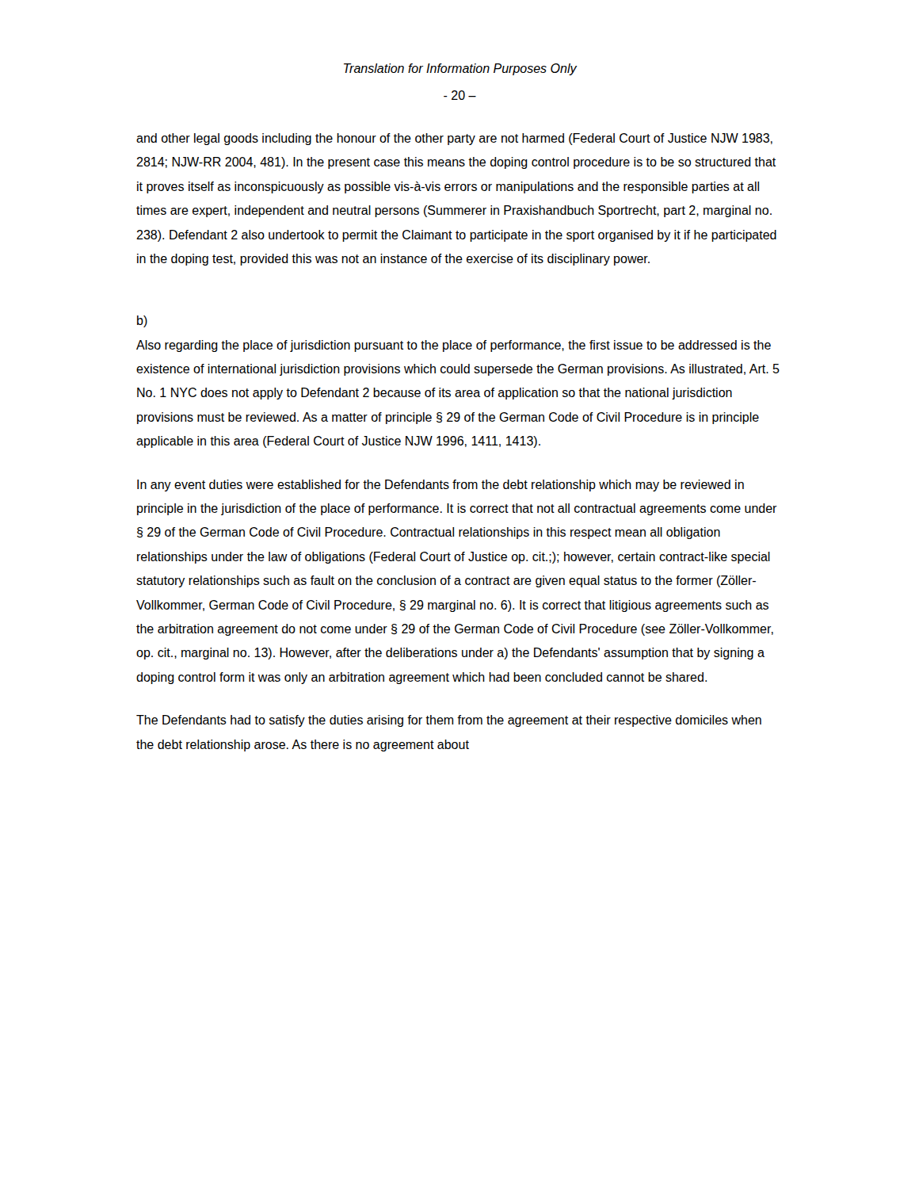Translation for Information Purposes Only
- 20 –
and other legal goods including the honour of the other party are not harmed (Federal Court of Justice NJW 1983, 2814; NJW-RR 2004, 481). In the present case this means the doping control procedure is to be so structured that it proves itself as inconspicuously as possible vis-à-vis errors or manipulations and the responsible parties at all times are expert, independent and neutral persons (Summerer in Praxishandbuch Sportrecht, part 2, marginal no. 238). Defendant 2 also undertook to permit the Claimant to participate in the sport organised by it if he participated in the doping test, provided this was not an instance of the exercise of its disciplinary power.
b)
Also regarding the place of jurisdiction pursuant to the place of performance, the first issue to be addressed is the existence of international jurisdiction provisions which could supersede the German provisions. As illustrated, Art. 5 No. 1 NYC does not apply to Defendant 2 because of its area of application so that the national jurisdiction provisions must be reviewed. As a matter of principle § 29 of the German Code of Civil Procedure is in principle applicable in this area (Federal Court of Justice NJW 1996, 1411, 1413).
In any event duties were established for the Defendants from the debt relationship which may be reviewed in principle in the jurisdiction of the place of performance. It is correct that not all contractual agreements come under § 29 of the German Code of Civil Procedure. Contractual relationships in this respect mean all obligation relationships under the law of obligations (Federal Court of Justice op. cit.;); however, certain contract-like special statutory relationships such as fault on the conclusion of a contract are given equal status to the former (Zöller-Vollkommer, German Code of Civil Procedure, § 29 marginal no. 6). It is correct that litigious agreements such as the arbitration agreement do not come under § 29 of the German Code of Civil Procedure (see Zöller-Vollkommer, op. cit., marginal no. 13). However, after the deliberations under a) the Defendants' assumption that by signing a doping control form it was only an arbitration agreement which had been concluded cannot be shared.
The Defendants had to satisfy the duties arising for them from the agreement at their respective domiciles when the debt relationship arose. As there is no agreement about